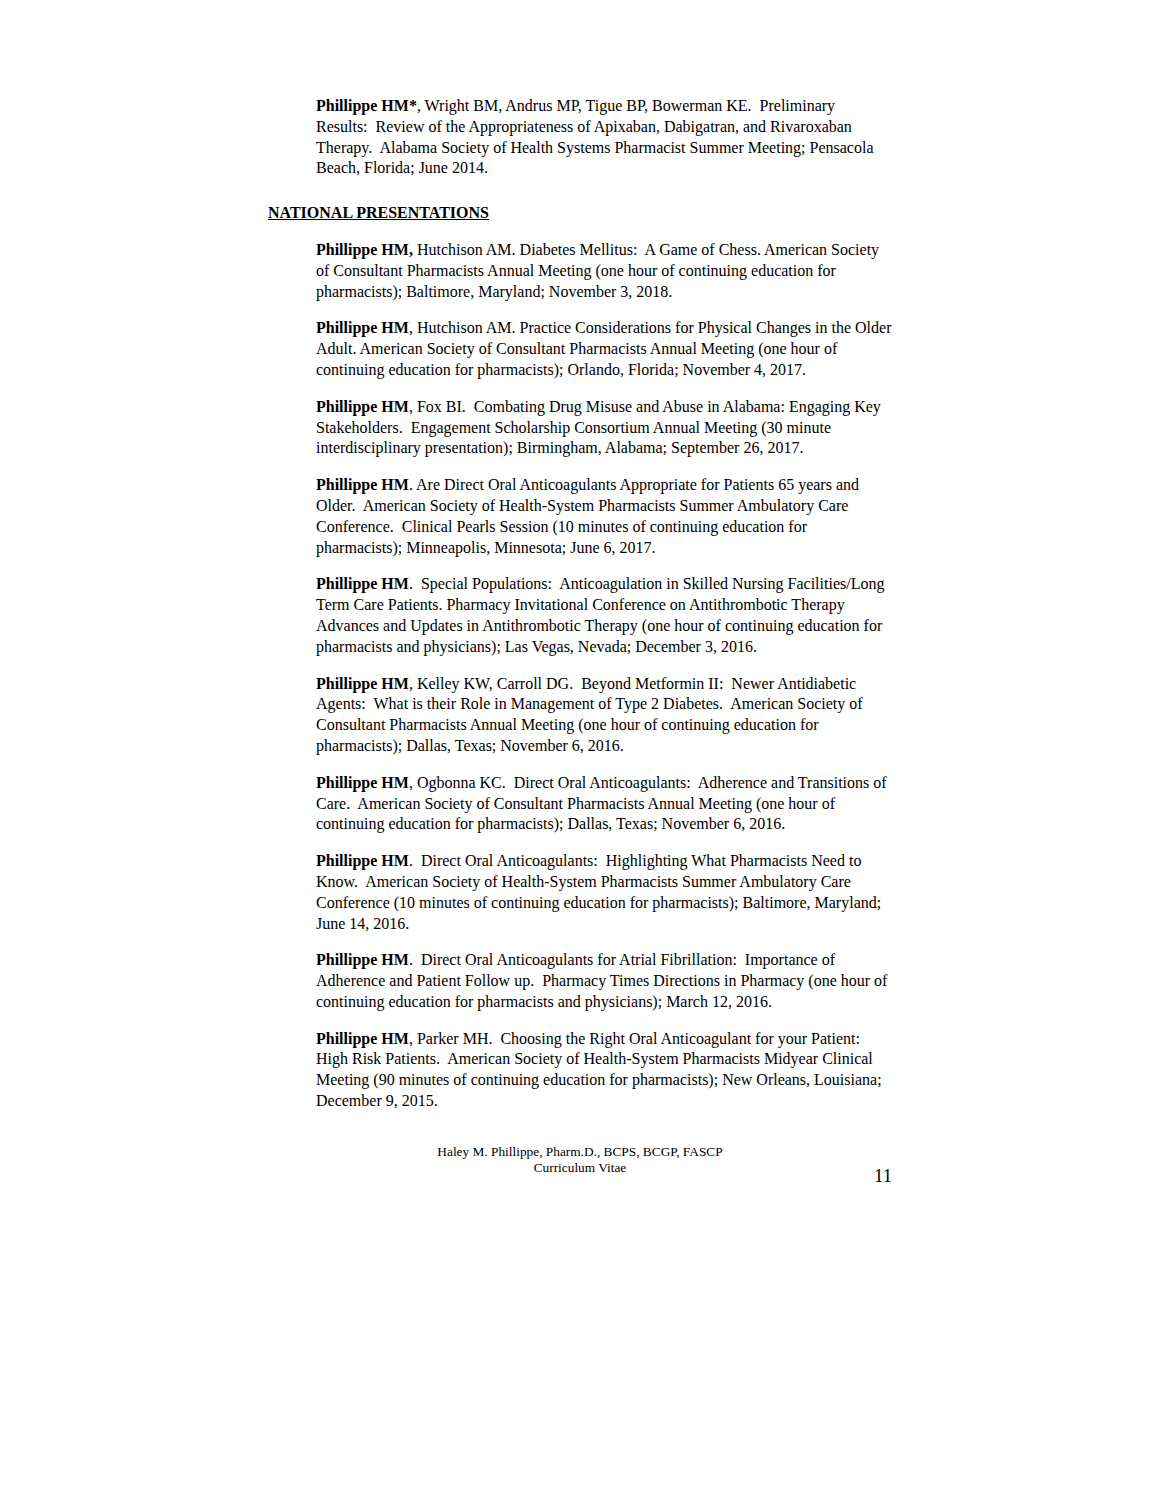Phillippe HM*, Wright BM, Andrus MP, Tigue BP, Bowerman KE. Preliminary Results: Review of the Appropriateness of Apixaban, Dabigatran, and Rivaroxaban Therapy. Alabama Society of Health Systems Pharmacist Summer Meeting; Pensacola Beach, Florida; June 2014.
NATIONAL PRESENTATIONS
Phillippe HM, Hutchison AM. Diabetes Mellitus: A Game of Chess. American Society of Consultant Pharmacists Annual Meeting (one hour of continuing education for pharmacists); Baltimore, Maryland; November 3, 2018.
Phillippe HM, Hutchison AM. Practice Considerations for Physical Changes in the Older Adult. American Society of Consultant Pharmacists Annual Meeting (one hour of continuing education for pharmacists); Orlando, Florida; November 4, 2017.
Phillippe HM, Fox BI. Combating Drug Misuse and Abuse in Alabama: Engaging Key Stakeholders. Engagement Scholarship Consortium Annual Meeting (30 minute interdisciplinary presentation); Birmingham, Alabama; September 26, 2017.
Phillippe HM. Are Direct Oral Anticoagulants Appropriate for Patients 65 years and Older. American Society of Health-System Pharmacists Summer Ambulatory Care Conference. Clinical Pearls Session (10 minutes of continuing education for pharmacists); Minneapolis, Minnesota; June 6, 2017.
Phillippe HM. Special Populations: Anticoagulation in Skilled Nursing Facilities/Long Term Care Patients. Pharmacy Invitational Conference on Antithrombotic Therapy Advances and Updates in Antithrombotic Therapy (one hour of continuing education for pharmacists and physicians); Las Vegas, Nevada; December 3, 2016.
Phillippe HM, Kelley KW, Carroll DG. Beyond Metformin II: Newer Antidiabetic Agents: What is their Role in Management of Type 2 Diabetes. American Society of Consultant Pharmacists Annual Meeting (one hour of continuing education for pharmacists); Dallas, Texas; November 6, 2016.
Phillippe HM, Ogbonna KC. Direct Oral Anticoagulants: Adherence and Transitions of Care. American Society of Consultant Pharmacists Annual Meeting (one hour of continuing education for pharmacists); Dallas, Texas; November 6, 2016.
Phillippe HM. Direct Oral Anticoagulants: Highlighting What Pharmacists Need to Know. American Society of Health-System Pharmacists Summer Ambulatory Care Conference (10 minutes of continuing education for pharmacists); Baltimore, Maryland; June 14, 2016.
Phillippe HM. Direct Oral Anticoagulants for Atrial Fibrillation: Importance of Adherence and Patient Follow up. Pharmacy Times Directions in Pharmacy (one hour of continuing education for pharmacists and physicians); March 12, 2016.
Phillippe HM, Parker MH. Choosing the Right Oral Anticoagulant for your Patient: High Risk Patients. American Society of Health-System Pharmacists Midyear Clinical Meeting (90 minutes of continuing education for pharmacists); New Orleans, Louisiana; December 9, 2015.
Haley M. Phillippe, Pharm.D., BCPS, BCGP, FASCP
Curriculum Vitae
11